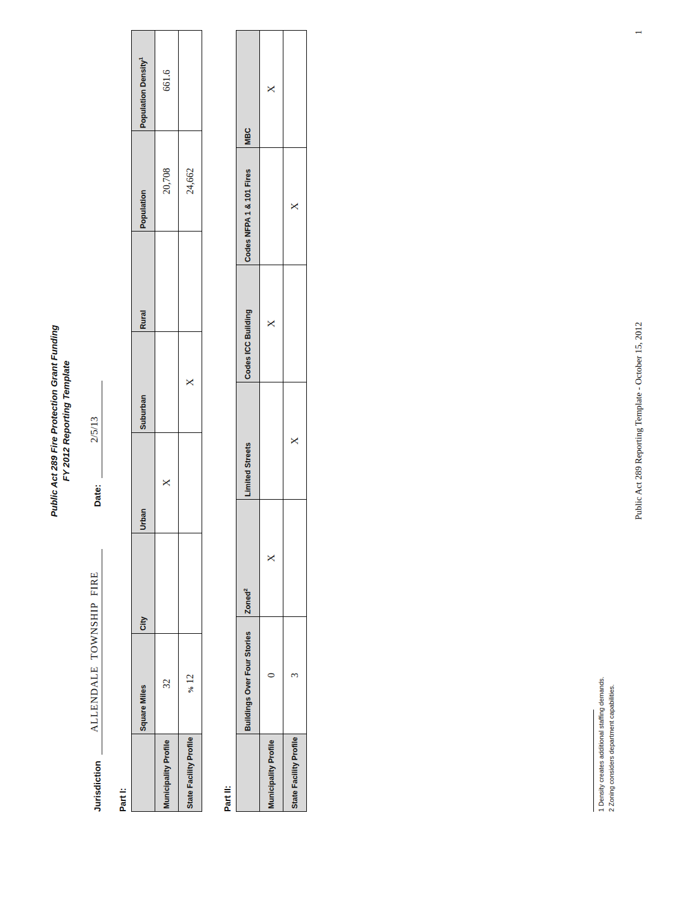Public Act 289 Fire Protection Grant Funding
FY 2012 Reporting Template
Jurisdiction ALLENDALE TOWNSHIP FIRE Date: 2/5/13
Part I:
| | Square Miles | City | Urban | Suburban | Rural | Population | Population Density 1 |
| --- | --- | --- | --- | --- | --- | --- | --- |
| Municipality Profile | 32 | | X | | | 20,708 | 661.6 |
| State Facility Profile | % 12 | | | X | | 24,662 | |
Part II:
| | Buildings Over Four Stories | Zoned 2 | Limited Streets | Codes ICC Building | Codes NFPA 1 & 101 Fires | MBC |
| --- | --- | --- | --- | --- | --- | --- |
| Municipality Profile | 0 | X | | X | | X |
| State Facility Profile | 3 | | X | | X | |
1 Density creates additional staffing demands.
2 Zoning considers department capabilities.
Public Act 289 Reporting Template - October 15, 2012 1